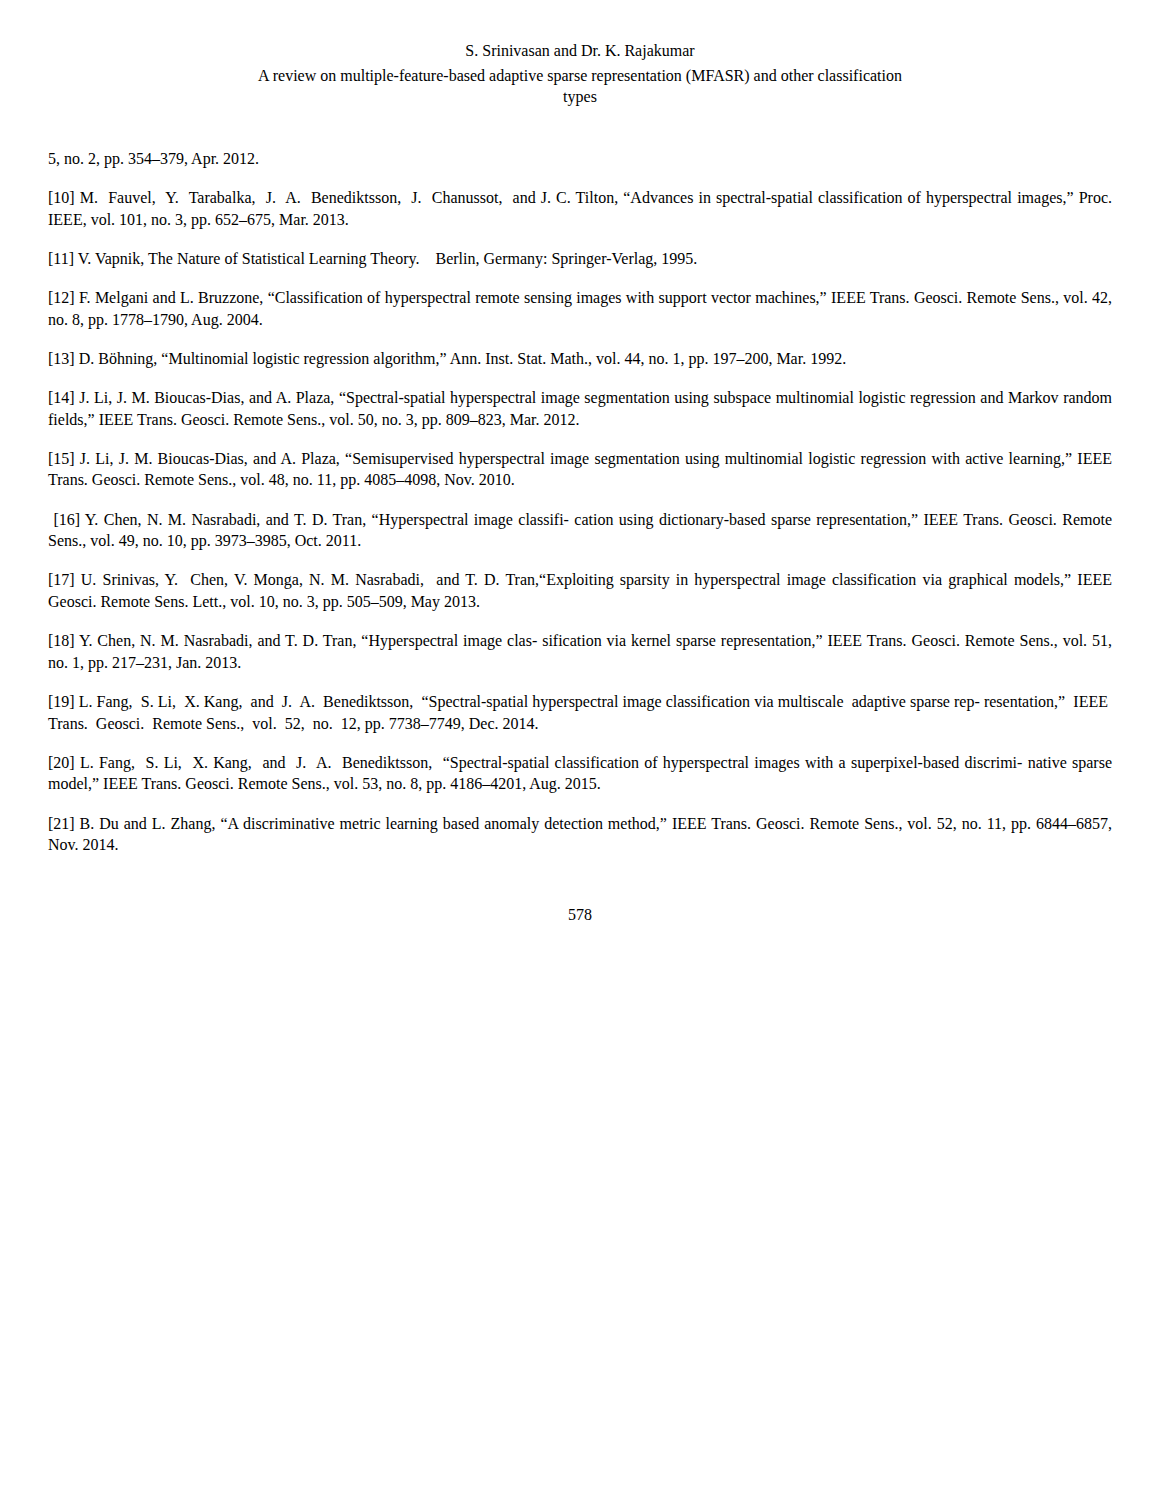S. Srinivasan and Dr. K. Rajakumar
A review on multiple-feature-based adaptive sparse representation (MFASR) and other classification
types
5, no. 2, pp. 354–379, Apr. 2012.
[10] M. Fauvel, Y. Tarabalka, J. A. Benediktsson, J. Chanussot, and J. C. Tilton, “Advances in spectral-spatial classification of hyperspectral images,” Proc. IEEE, vol. 101, no. 3, pp. 652–675, Mar. 2013.
[11] V. Vapnik, The Nature of Statistical Learning Theory. Berlin, Germany: Springer-Verlag, 1995.
[12] F. Melgani and L. Bruzzone, “Classification of hyperspectral remote sensing images with support vector machines,” IEEE Trans. Geosci. Remote Sens., vol. 42, no. 8, pp. 1778–1790, Aug. 2004.
[13] D. Böhning, “Multinomial logistic regression algorithm,” Ann. Inst. Stat. Math., vol. 44, no. 1, pp. 197–200, Mar. 1992.
[14] J. Li, J. M. Bioucas-Dias, and A. Plaza, “Spectral-spatial hyperspectral image segmentation using subspace multinomial logistic regression and Markov random fields,” IEEE Trans. Geosci. Remote Sens., vol. 50, no. 3, pp. 809–823, Mar. 2012.
[15] J. Li, J. M. Bioucas-Dias, and A. Plaza, “Semisupervised hyperspectral image segmentation using multinomial logistic regression with active learning,” IEEE Trans. Geosci. Remote Sens., vol. 48, no. 11, pp. 4085–4098, Nov. 2010.
[16] Y. Chen, N. M. Nasrabadi, and T. D. Tran, “Hyperspectral image classifi- cation using dictionary-based sparse representation,” IEEE Trans. Geosci. Remote Sens., vol. 49, no. 10, pp. 3973–3985, Oct. 2011.
[17] U. Srinivas, Y. Chen, V. Monga, N. M. Nasrabadi, and T. D. Tran,“Exploiting sparsity in hyperspectral image classification via graphical models,” IEEE Geosci. Remote Sens. Lett., vol. 10, no. 3, pp. 505–509, May 2013.
[18] Y. Chen, N. M. Nasrabadi, and T. D. Tran, “Hyperspectral image clas- sification via kernel sparse representation,” IEEE Trans. Geosci. Remote Sens., vol. 51, no. 1, pp. 217–231, Jan. 2013.
[19] L. Fang, S. Li, X. Kang, and J. A. Benediktsson, “Spectral-spatial hyperspectral image classification via multiscale adaptive sparse rep- resentation,” IEEE Trans. Geosci. Remote Sens., vol. 52, no. 12, pp. 7738–7749, Dec. 2014.
[20] L. Fang, S. Li, X. Kang, and J. A. Benediktsson, “Spectral-spatial classification of hyperspectral images with a superpixel-based discrimi- native sparse model,” IEEE Trans. Geosci. Remote Sens., vol. 53, no. 8, pp. 4186–4201, Aug. 2015.
[21] B. Du and L. Zhang, “A discriminative metric learning based anomaly detection method,” IEEE Trans. Geosci. Remote Sens., vol. 52, no. 11, pp. 6844–6857, Nov. 2014.
578